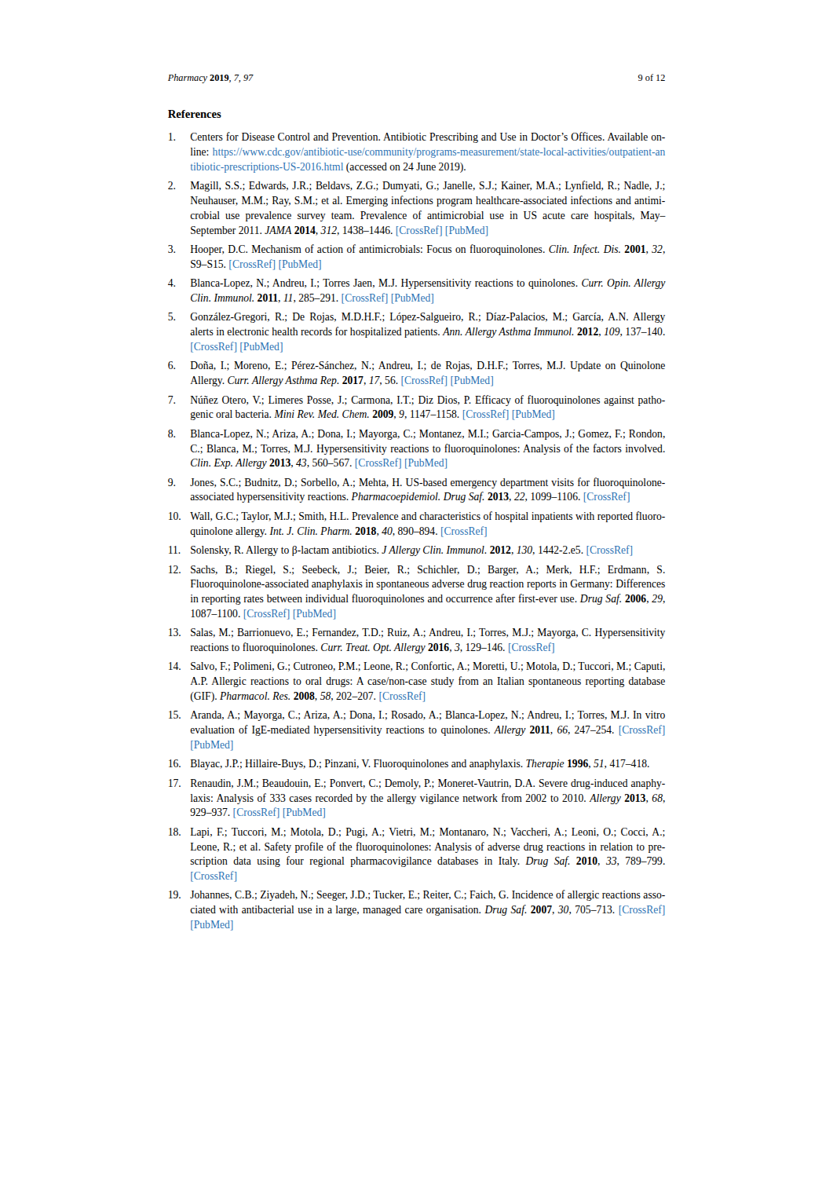Pharmacy 2019, 7, 97
9 of 12
References
Centers for Disease Control and Prevention. Antibiotic Prescribing and Use in Doctor’s Offices. Available online: https://www.cdc.gov/antibiotic-use/community/programs-measurement/state-local-activities/outpatient-antibiotic-prescriptions-US-2016.html (accessed on 24 June 2019).
Magill, S.S.; Edwards, J.R.; Beldavs, Z.G.; Dumyati, G.; Janelle, S.J.; Kainer, M.A.; Lynfield, R.; Nadle, J.; Neuhauser, M.M.; Ray, S.M.; et al. Emerging infections program healthcare-associated infections and antimicrobial use prevalence survey team. Prevalence of antimicrobial use in US acute care hospitals, May–September 2011. JAMA 2014, 312, 1438–1446. CrossRef PubMed
Hooper, D.C. Mechanism of action of antimicrobials: Focus on fluoroquinolones. Clin. Infect. Dis. 2001, 32, S9–S15. CrossRef PubMed
Blanca-Lopez, N.; Andreu, I.; Torres Jaen, M.J. Hypersensitivity reactions to quinolones. Curr. Opin. Allergy Clin. Immunol. 2011, 11, 285–291. CrossRef PubMed
González-Gregori, R.; De Rojas, M.D.H.F.; López-Salgueiro, R.; Díaz-Palacios, M.; García, A.N. Allergy alerts in electronic health records for hospitalized patients. Ann. Allergy Asthma Immunol. 2012, 109, 137–140. CrossRef PubMed
Doña, I.; Moreno, E.; Pérez-Sánchez, N.; Andreu, I.; de Rojas, D.H.F.; Torres, M.J. Update on Quinolone Allergy. Curr. Allergy Asthma Rep. 2017, 17, 56. CrossRef PubMed
Núñez Otero, V.; Limeres Posse, J.; Carmona, I.T.; Diz Dios, P. Efficacy of fluoroquinolones against pathogenic oral bacteria. Mini Rev. Med. Chem. 2009, 9, 1147–1158. CrossRef PubMed
Blanca-Lopez, N.; Ariza, A.; Dona, I.; Mayorga, C.; Montanez, M.I.; Garcia-Campos, J.; Gomez, F.; Rondon, C.; Blanca, M.; Torres, M.J. Hypersensitivity reactions to fluoroquinolones: Analysis of the factors involved. Clin. Exp. Allergy 2013, 43, 560–567. CrossRef PubMed
Jones, S.C.; Budnitz, D.; Sorbello, A.; Mehta, H. US-based emergency department visits for fluoroquinolone-associated hypersensitivity reactions. Pharmacoepidemiol. Drug Saf. 2013, 22, 1099–1106. CrossRef
Wall, G.C.; Taylor, M.J.; Smith, H.L. Prevalence and characteristics of hospital inpatients with reported fluoroquinolone allergy. Int. J. Clin. Pharm. 2018, 40, 890–894. CrossRef
Solensky, R. Allergy to β-lactam antibiotics. J Allergy Clin. Immunol. 2012, 130, 1442-2.e5. CrossRef
Sachs, B.; Riegel, S.; Seebeck, J.; Beier, R.; Schichler, D.; Barger, A.; Merk, H.F.; Erdmann, S. Fluoroquinolone-associated anaphylaxis in spontaneous adverse drug reaction reports in Germany: Differences in reporting rates between individual fluoroquinolones and occurrence after first-ever use. Drug Saf. 2006, 29, 1087–1100. CrossRef PubMed
Salas, M.; Barrionuevo, E.; Fernandez, T.D.; Ruiz, A.; Andreu, I.; Torres, M.J.; Mayorga, C. Hypersensitivity reactions to fluoroquinolones. Curr. Treat. Opt. Allergy 2016, 3, 129–146. CrossRef
Salvo, F.; Polimeni, G.; Cutroneo, P.M.; Leone, R.; Confortic, A.; Moretti, U.; Motola, D.; Tuccori, M.; Caputi, A.P. Allergic reactions to oral drugs: A case/non-case study from an Italian spontaneous reporting database (GIF). Pharmacol. Res. 2008, 58, 202–207. CrossRef
Aranda, A.; Mayorga, C.; Ariza, A.; Dona, I.; Rosado, A.; Blanca-Lopez, N.; Andreu, I.; Torres, M.J. In vitro evaluation of IgE-mediated hypersensitivity reactions to quinolones. Allergy 2011, 66, 247–254. CrossRef PubMed
Blayac, J.P.; Hillaire-Buys, D.; Pinzani, V. Fluoroquinolones and anaphylaxis. Therapie 1996, 51, 417–418.
Renaudin, J.M.; Beaudouin, E.; Ponvert, C.; Demoly, P.; Moneret-Vautrin, D.A. Severe drug-induced anaphylaxis: Analysis of 333 cases recorded by the allergy vigilance network from 2002 to 2010. Allergy 2013, 68, 929–937. CrossRef PubMed
Lapi, F.; Tuccori, M.; Motola, D.; Pugi, A.; Vietri, M.; Montanaro, N.; Vaccheri, A.; Leoni, O.; Cocci, A.; Leone, R.; et al. Safety profile of the fluoroquinolones: Analysis of adverse drug reactions in relation to prescription data using four regional pharmacovigilance databases in Italy. Drug Saf. 2010, 33, 789–799. CrossRef
Johannes, C.B.; Ziyadeh, N.; Seeger, J.D.; Tucker, E.; Reiter, C.; Faich, G. Incidence of allergic reactions associated with antibacterial use in a large, managed care organisation. Drug Saf. 2007, 30, 705–713. CrossRef PubMed